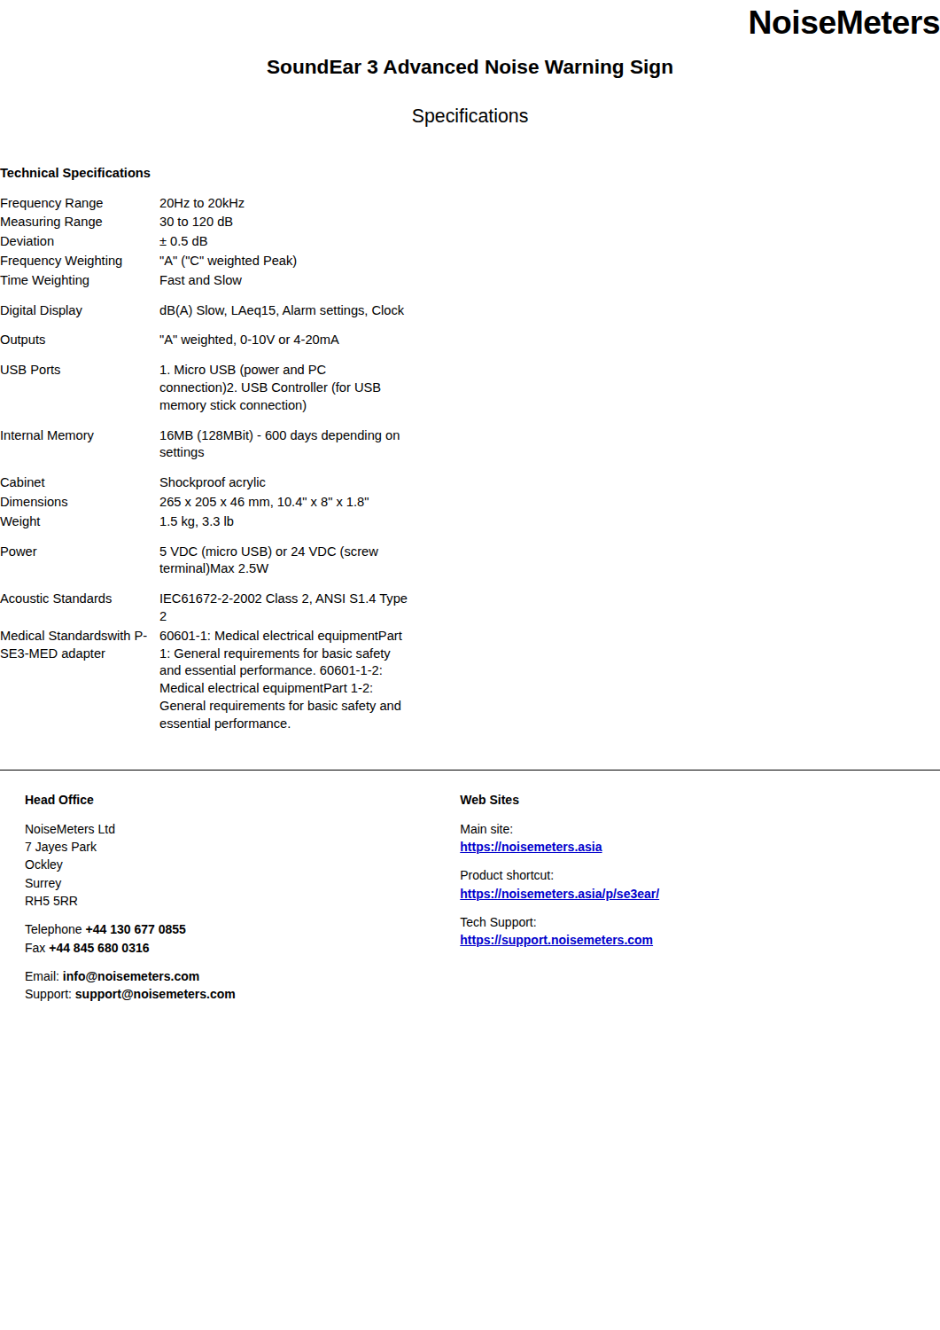NoiseMeters
SoundEar 3 Advanced Noise Warning Sign
Specifications
Technical Specifications
| Frequency Range | 20Hz to 20kHz |
| Measuring Range | 30 to 120 dB |
| Deviation | ± 0.5 dB |
| Frequency Weighting | "A" ("C" weighted Peak) |
| Time Weighting | Fast and Slow |
| Digital Display | dB(A) Slow, LAeq15, Alarm settings, Clock |
| Outputs | "A" weighted, 0-10V or 4-20mA |
| USB Ports | 1. Micro USB (power and PC connection)2. USB Controller (for USB memory stick connection) |
| Internal Memory | 16MB (128MBit) - 600 days depending on settings |
| Cabinet | Shockproof acrylic |
| Dimensions | 265 x 205 x 46 mm, 10.4" x 8" x 1.8" |
| Weight | 1.5 kg, 3.3 lb |
| Power | 5 VDC (micro USB) or 24 VDC (screw terminal)Max 2.5W |
| Acoustic Standards | IEC61672-2-2002 Class 2, ANSI S1.4 Type 2 |
| Medical Standardswith P-SE3-MED adapter | 60601-1: Medical electrical equipmentPart 1: General requirements for basic safety and essential performance. 60601-1-2: Medical electrical equipmentPart 1-2: General requirements for basic safety and essential performance. |
| Head Office NoiseMeters Ltd 7 Jayes Park Ockley Surrey RH5 5RR Telephone +44 130 677 0855 Fax +44 845 680 0316 Email: info@noisemeters.com Support: support@noisemeters.com | Web Sites Main site: https://noisemeters.asia Product shortcut: https://noisemeters.asia/p/se3ear/ Tech Support: https://support.noisemeters.com |